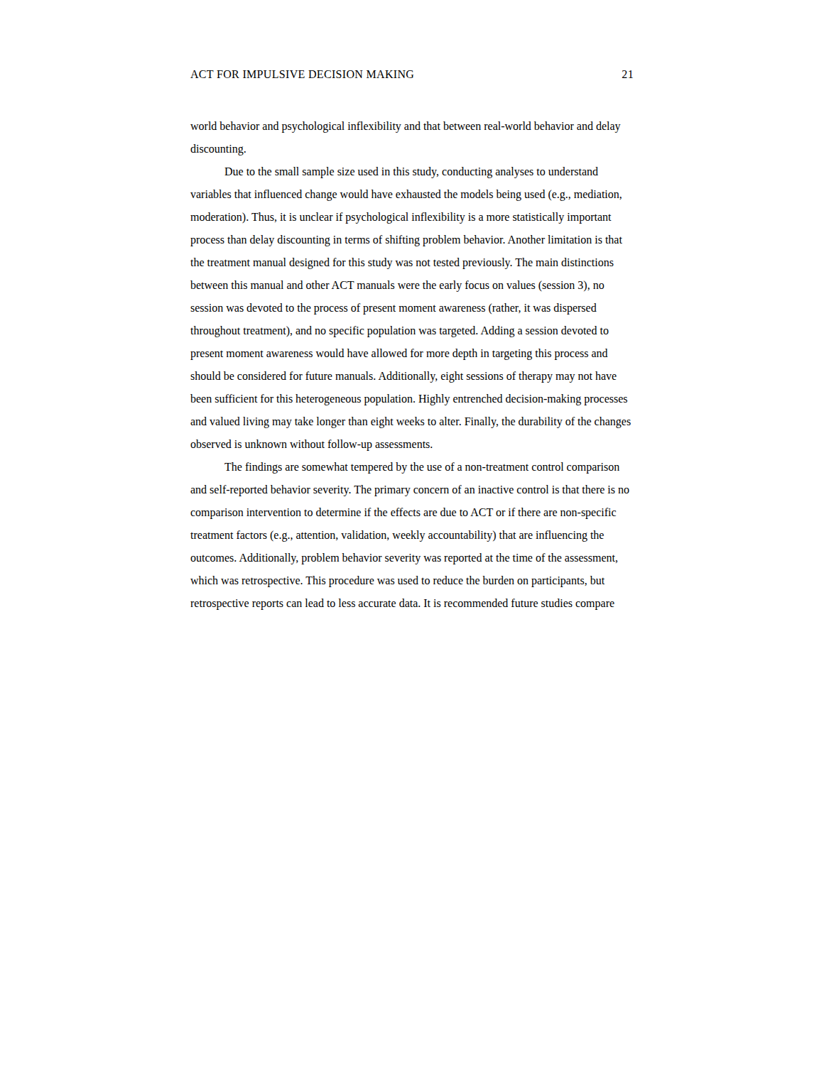ACT for Impulsive Decision Making 21
world behavior and psychological inflexibility and that between real-world behavior and delay discounting.
Due to the small sample size used in this study, conducting analyses to understand variables that influenced change would have exhausted the models being used (e.g., mediation, moderation). Thus, it is unclear if psychological inflexibility is a more statistically important process than delay discounting in terms of shifting problem behavior. Another limitation is that the treatment manual designed for this study was not tested previously. The main distinctions between this manual and other ACT manuals were the early focus on values (session 3), no session was devoted to the process of present moment awareness (rather, it was dispersed throughout treatment), and no specific population was targeted. Adding a session devoted to present moment awareness would have allowed for more depth in targeting this process and should be considered for future manuals. Additionally, eight sessions of therapy may not have been sufficient for this heterogeneous population. Highly entrenched decision-making processes and valued living may take longer than eight weeks to alter. Finally, the durability of the changes observed is unknown without follow-up assessments.
The findings are somewhat tempered by the use of a non-treatment control comparison and self-reported behavior severity. The primary concern of an inactive control is that there is no comparison intervention to determine if the effects are due to ACT or if there are non-specific treatment factors (e.g., attention, validation, weekly accountability) that are influencing the outcomes. Additionally, problem behavior severity was reported at the time of the assessment, which was retrospective. This procedure was used to reduce the burden on participants, but retrospective reports can lead to less accurate data. It is recommended future studies compare